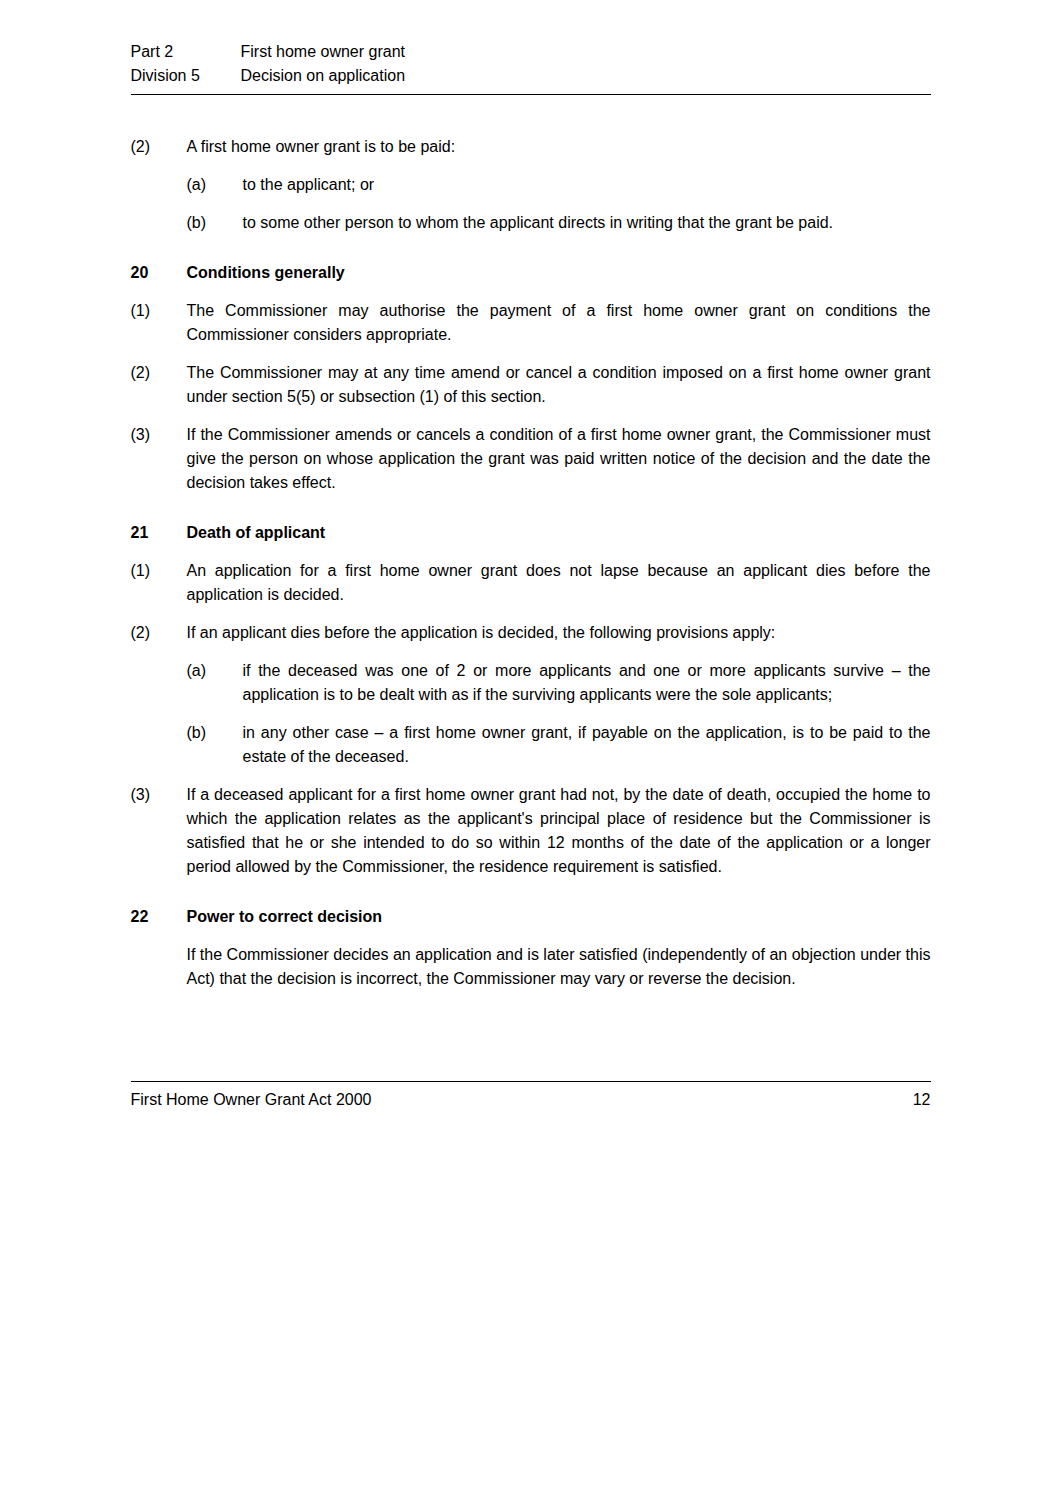| Part 2 | First home owner grant |
| Division 5 | Decision on application |
| (2) | A first home owner grant is to be paid: |
| (a) | to the applicant; or |
| (b) | to some other person to whom the applicant directs in writing that the grant be paid. |
| 20 | Conditions generally |
| (1) | The Commissioner may authorise the payment of a first home owner grant on conditions the Commissioner considers appropriate. |
| (2) | The Commissioner may at any time amend or cancel a condition imposed on a first home owner grant under section 5(5) or subsection (1) of this section. |
| (3) | If the Commissioner amends or cancels a condition of a first home owner grant, the Commissioner must give the person on whose application the grant was paid written notice of the decision and the date the decision takes effect. |
| 21 | Death of applicant |
| (1) | An application for a first home owner grant does not lapse because an applicant dies before the application is decided. |
| (2) | If an applicant dies before the application is decided, the following provisions apply: |
| (a) | if the deceased was one of 2 or more applicants and one or more applicants survive – the application is to be dealt with as if the surviving applicants were the sole applicants; |
| (b) | in any other case – a first home owner grant, if payable on the application, is to be paid to the estate of the deceased. |
| (3) | If a deceased applicant for a first home owner grant had not, by the date of death, occupied the home to which the application relates as the applicant's principal place of residence but the Commissioner is satisfied that he or she intended to do so within 12 months of the date of the application or a longer period allowed by the Commissioner, the residence requirement is satisfied. |
| 22 | Power to correct decision |
If the Commissioner decides an application and is later satisfied (independently of an objection under this Act) that the decision is incorrect, the Commissioner may vary or reverse the decision.
| First Home Owner Grant Act 2000 | 12 |